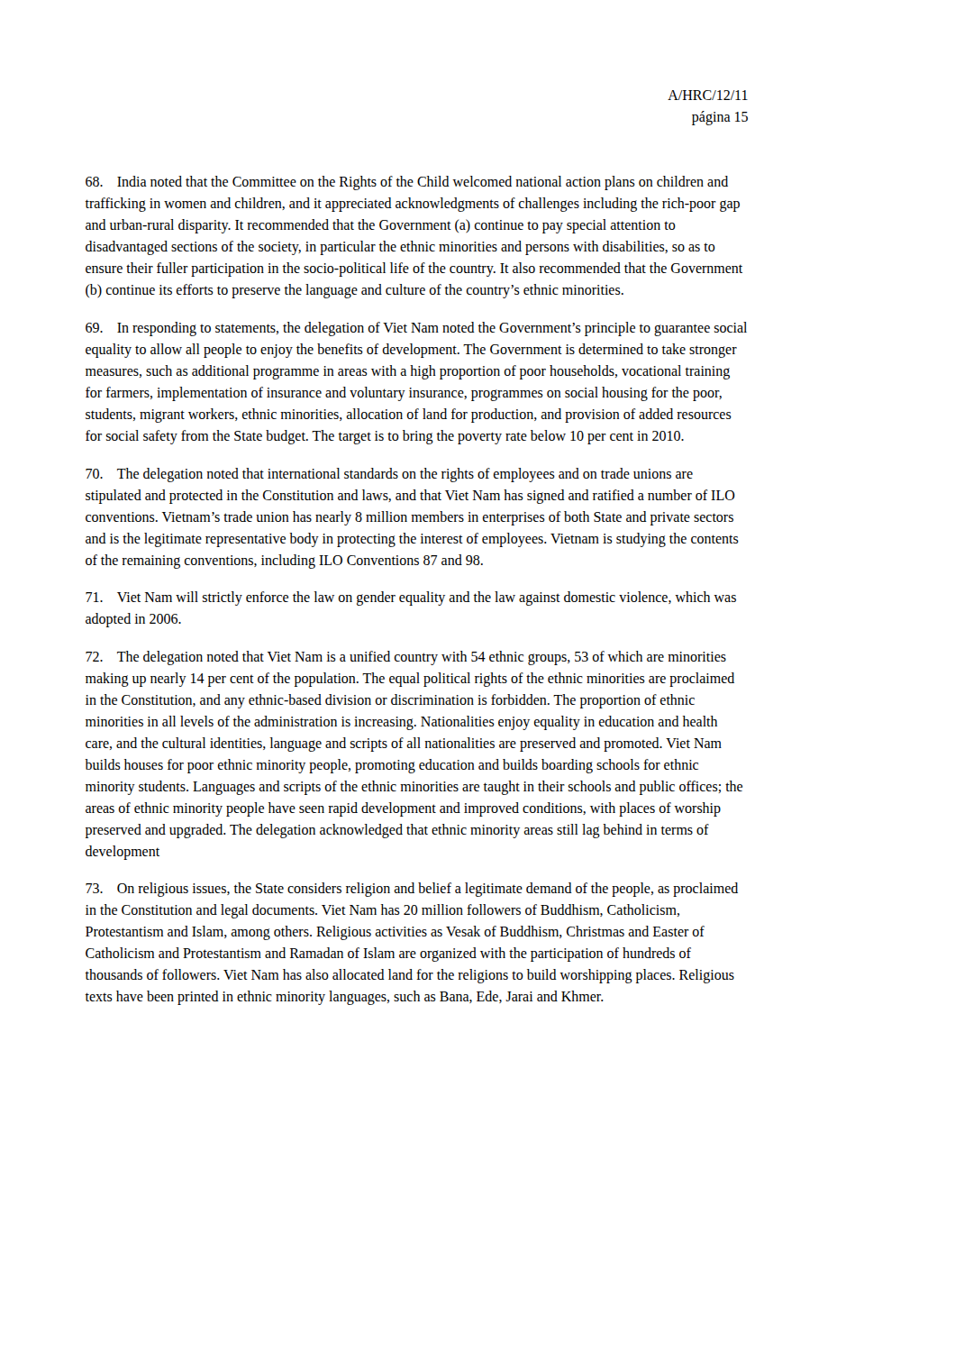A/HRC/12/11 página 15
68. India noted that the Committee on the Rights of the Child welcomed national action plans on children and trafficking in women and children, and it appreciated acknowledgments of challenges including the rich-poor gap and urban-rural disparity. It recommended that the Government (a) continue to pay special attention to disadvantaged sections of the society, in particular the ethnic minorities and persons with disabilities, so as to ensure their fuller participation in the socio-political life of the country. It also recommended that the Government (b) continue its efforts to preserve the language and culture of the country’s ethnic minorities.
69. In responding to statements, the delegation of Viet Nam noted the Government’s principle to guarantee social equality to allow all people to enjoy the benefits of development. The Government is determined to take stronger measures, such as additional programme in areas with a high proportion of poor households, vocational training for farmers, implementation of insurance and voluntary insurance, programmes on social housing for the poor, students, migrant workers, ethnic minorities, allocation of land for production, and provision of added resources for social safety from the State budget. The target is to bring the poverty rate below 10 per cent in 2010.
70. The delegation noted that international standards on the rights of employees and on trade unions are stipulated and protected in the Constitution and laws, and that Viet Nam has signed and ratified a number of ILO conventions. Vietnam’s trade union has nearly 8 million members in enterprises of both State and private sectors and is the legitimate representative body in protecting the interest of employees. Vietnam is studying the contents of the remaining conventions, including ILO Conventions 87 and 98.
71. Viet Nam will strictly enforce the law on gender equality and the law against domestic violence, which was adopted in 2006.
72. The delegation noted that Viet Nam is a unified country with 54 ethnic groups, 53 of which are minorities making up nearly 14 per cent of the population. The equal political rights of the ethnic minorities are proclaimed in the Constitution, and any ethnic-based division or discrimination is forbidden. The proportion of ethnic minorities in all levels of the administration is increasing. Nationalities enjoy equality in education and health care, and the cultural identities, language and scripts of all nationalities are preserved and promoted. Viet Nam builds houses for poor ethnic minority people, promoting education and builds boarding schools for ethnic minority students. Languages and scripts of the ethnic minorities are taught in their schools and public offices; the areas of ethnic minority people have seen rapid development and improved conditions, with places of worship preserved and upgraded. The delegation acknowledged that ethnic minority areas still lag behind in terms of development
73. On religious issues, the State considers religion and belief a legitimate demand of the people, as proclaimed in the Constitution and legal documents. Viet Nam has 20 million followers of Buddhism, Catholicism, Protestantism and Islam, among others. Religious activities as Vesak of Buddhism, Christmas and Easter of Catholicism and Protestantism and Ramadan of Islam are organized with the participation of hundreds of thousands of followers. Viet Nam has also allocated land for the religions to build worshipping places. Religious texts have been printed in ethnic minority languages, such as Bana, Ede, Jarai and Khmer.